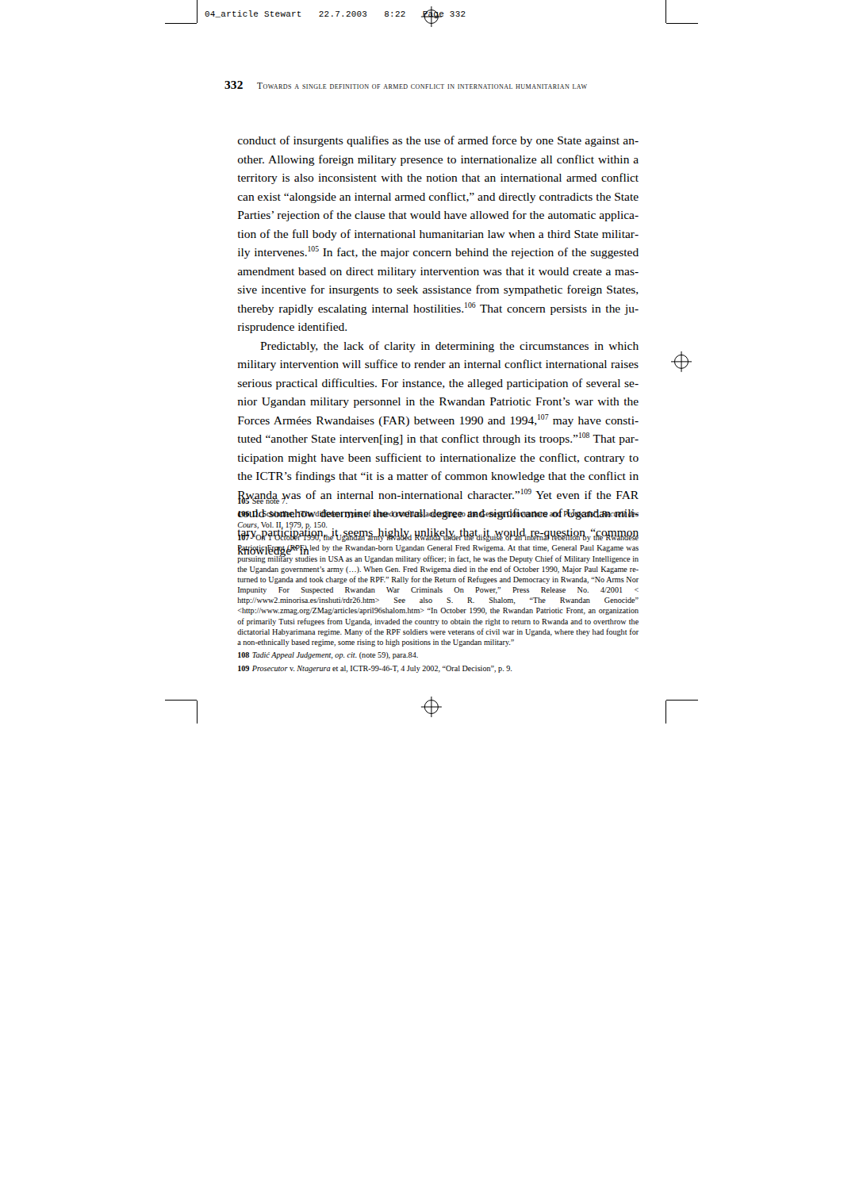04_article Stewart 22.7.2003 8:22 Page 332
332 Towards a single definition of armed conflict in international humanitarian law
conduct of insurgents qualifies as the use of armed force by one State against another. Allowing foreign military presence to internationalize all conflict within a territory is also inconsistent with the notion that an international armed conflict can exist “alongside an internal armed conflict,” and directly contradicts the State Parties’ rejection of the clause that would have allowed for the automatic application of the full body of international humanitarian law when a third State militarily intervenes.105 In fact, the major concern behind the rejection of the suggested amendment based on direct military intervention was that it would create a massive incentive for insurgents to seek assistance from sympathetic foreign States, thereby rapidly escalating internal hostilities.106 That concern persists in the jurisprudence identified.
Predictably, the lack of clarity in determining the circumstances in which military intervention will suffice to render an internal conflict international raises serious practical difficulties. For instance, the alleged participation of several senior Ugandan military personnel in the Rwandan Patriotic Front’s war with the Forces Armées Rwandaises (FAR) between 1990 and 1994,107 may have constituted “another State interven[ing] in that conflict through its troops.”108 That participation might have been sufficient to internationalize the conflict, contrary to the ICTR’s findings that “it is a matter of common knowledge that the conflict in Rwanda was of an internal non-international character.”109 Yet even if the FAR could somehow determine the overall degree and significance of Ugandan military participation, it seems highly unlikely that it would re-question “common knowledge” in
105 See note 7.
106 D. Schindler, “The different types of armed conflicts according to the Geneva Conventions and Protocols”, Recueil des Cours, Vol. II, 1979, p. 150.
107“On 1 October 1990, the Ugandan army invaded Rwanda under the disguise of an internal rebellion by the Rwandese Patriotic Front (RPF) led by the Rwandan-born Ugandan General Fred Rwigema. At that time, General Paul Kagame was pursuing military studies in USA as an Ugandan military officer; in fact, he was the Deputy Chief of Military Intelligence in the Ugandan government’s army (…). When Gen. Fred Rwigema died in the end of October 1990, Major Paul Kagame returned to Uganda and took charge of the RPF.” Rally for the Return of Refugees and Democracy in Rwanda, “No Arms Nor Impunity For Suspected Rwandan War Criminals On Power,” Press Release No. 4/2001 < http://www2.minorisa.es/inshuti/rdr26.htm> See also S. R. Shalom, “The Rwandan Genocide” <http://www.zmag.org/ZMag/articles/april96shalom.htm> “In October 1990, the Rwandan Patriotic Front, an organization of primarily Tutsi refugees from Uganda, invaded the country to obtain the right to return to Rwanda and to overthrow the dictatorial Habyarimana regime. Many of the RPF soldiers were veterans of civil war in Uganda, where they had fought for a non-ethnically based regime, some rising to high positions in the Ugandan military.”
108 Tadić Appeal Judgement, op. cit. (note 59), para.84.
109 Prosecutor v. Ntagerura et al, ICTR-99-46-T, 4 July 2002, “Oral Decision”, p. 9.